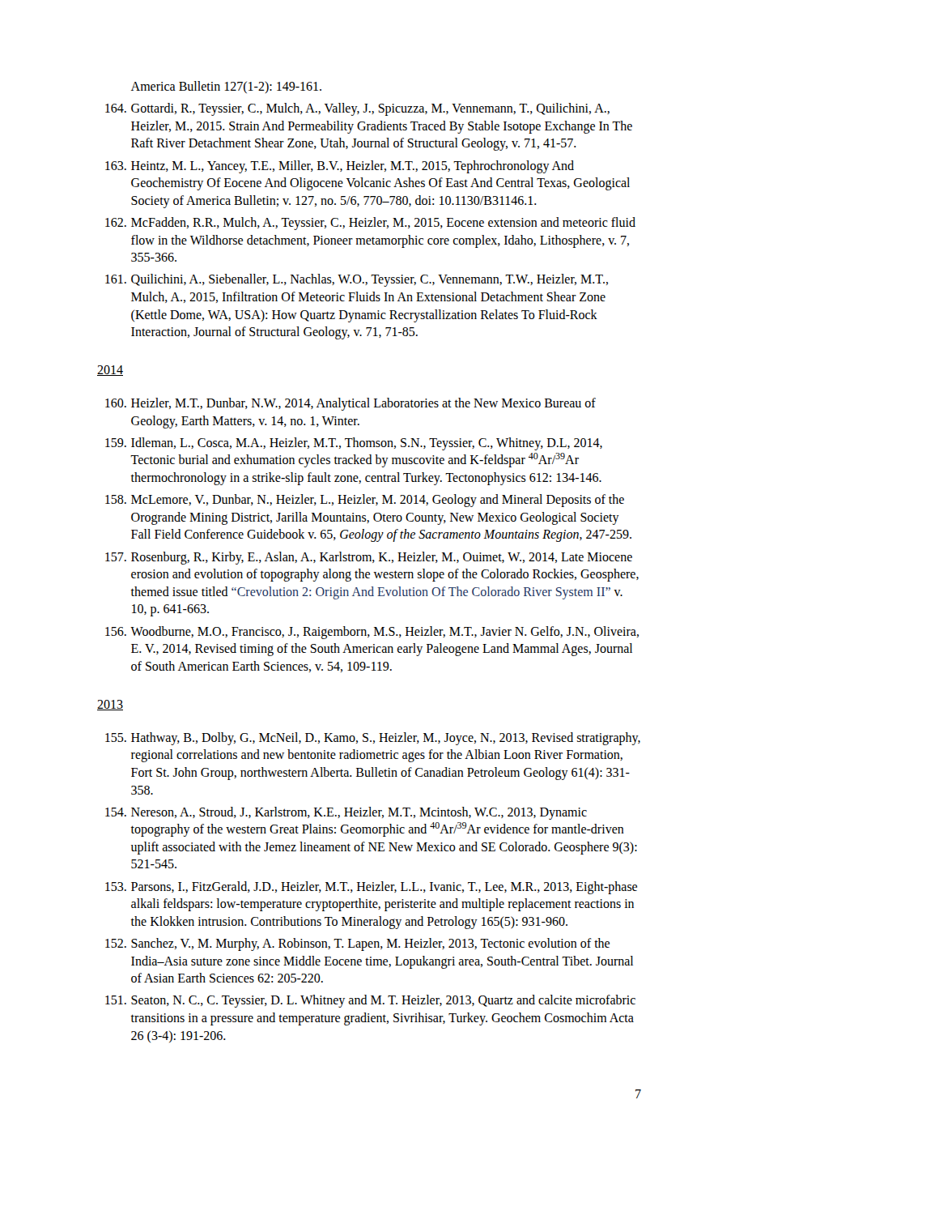America Bulletin 127(1-2): 149-161.
164. Gottardi, R., Teyssier, C., Mulch, A., Valley, J., Spicuzza, M., Vennemann, T., Quilichini, A., Heizler, M., 2015. Strain And Permeability Gradients Traced By Stable Isotope Exchange In The Raft River Detachment Shear Zone, Utah, Journal of Structural Geology, v. 71, 41-57.
163. Heintz, M. L., Yancey, T.E., Miller, B.V., Heizler, M.T., 2015, Tephrochronology And Geochemistry Of Eocene And Oligocene Volcanic Ashes Of East And Central Texas, Geological Society of America Bulletin; v. 127, no. 5/6, 770–780, doi: 10.1130/B31146.1.
162. McFadden, R.R., Mulch, A., Teyssier, C., Heizler, M., 2015, Eocene extension and meteoric fluid flow in the Wildhorse detachment, Pioneer metamorphic core complex, Idaho, Lithosphere, v. 7, 355-366.
161. Quilichini, A., Siebenaller, L., Nachlas, W.O., Teyssier, C., Vennemann, T.W., Heizler, M.T., Mulch, A., 2015, Infiltration Of Meteoric Fluids In An Extensional Detachment Shear Zone (Kettle Dome, WA, USA): How Quartz Dynamic Recrystallization Relates To Fluid-Rock Interaction, Journal of Structural Geology, v. 71, 71-85.
2014
160. Heizler, M.T., Dunbar, N.W., 2014, Analytical Laboratories at the New Mexico Bureau of Geology, Earth Matters, v. 14, no. 1, Winter.
159. Idleman, L., Cosca, M.A., Heizler, M.T., Thomson, S.N., Teyssier, C., Whitney, D.L, 2014, Tectonic burial and exhumation cycles tracked by muscovite and K-feldspar 40Ar/39Ar thermochronology in a strike-slip fault zone, central Turkey. Tectonophysics 612: 134-146.
158. McLemore, V., Dunbar, N., Heizler, L., Heizler, M. 2014, Geology and Mineral Deposits of the Orogrande Mining District, Jarilla Mountains, Otero County, New Mexico Geological Society Fall Field Conference Guidebook v. 65, Geology of the Sacramento Mountains Region, 247-259.
157. Rosenburg, R., Kirby, E., Aslan, A., Karlstrom, K., Heizler, M., Ouimet, W., 2014, Late Miocene erosion and evolution of topography along the western slope of the Colorado Rockies, Geosphere, themed issue titled “Crevolution 2: Origin And Evolution Of The Colorado River System II” v. 10, p. 641-663.
156. Woodburne, M.O., Francisco, J., Raigemborn, M.S., Heizler, M.T., Javier N. Gelfo, J.N., Oliveira, E. V., 2014, Revised timing of the South American early Paleogene Land Mammal Ages, Journal of South American Earth Sciences, v. 54, 109-119.
2013
155. Hathway, B., Dolby, G., McNeil, D., Kamo, S., Heizler, M., Joyce, N., 2013, Revised stratigraphy, regional correlations and new bentonite radiometric ages for the Albian Loon River Formation, Fort St. John Group, northwestern Alberta. Bulletin of Canadian Petroleum Geology 61(4): 331-358.
154. Nereson, A., Stroud, J., Karlstrom, K.E., Heizler, M.T., Mcintosh, W.C., 2013, Dynamic topography of the western Great Plains: Geomorphic and 40Ar/39Ar evidence for mantle-driven uplift associated with the Jemez lineament of NE New Mexico and SE Colorado. Geosphere 9(3): 521-545.
153. Parsons, I., FitzGerald, J.D., Heizler, M.T., Heizler, L.L., Ivanic, T., Lee, M.R., 2013, Eight-phase alkali feldspars: low-temperature cryptoperthite, peristerite and multiple replacement reactions in the Klokken intrusion. Contributions To Mineralogy and Petrology 165(5): 931-960.
152. Sanchez, V., M. Murphy, A. Robinson, T. Lapen, M. Heizler, 2013, Tectonic evolution of the India–Asia suture zone since Middle Eocene time, Lopukangri area, South-Central Tibet. Journal of Asian Earth Sciences 62: 205-220.
151. Seaton, N. C., C. Teyssier, D. L. Whitney and M. T. Heizler, 2013, Quartz and calcite microfabric transitions in a pressure and temperature gradient, Sivrihisar, Turkey. Geochem Cosmochim Acta 26 (3-4): 191-206.
7